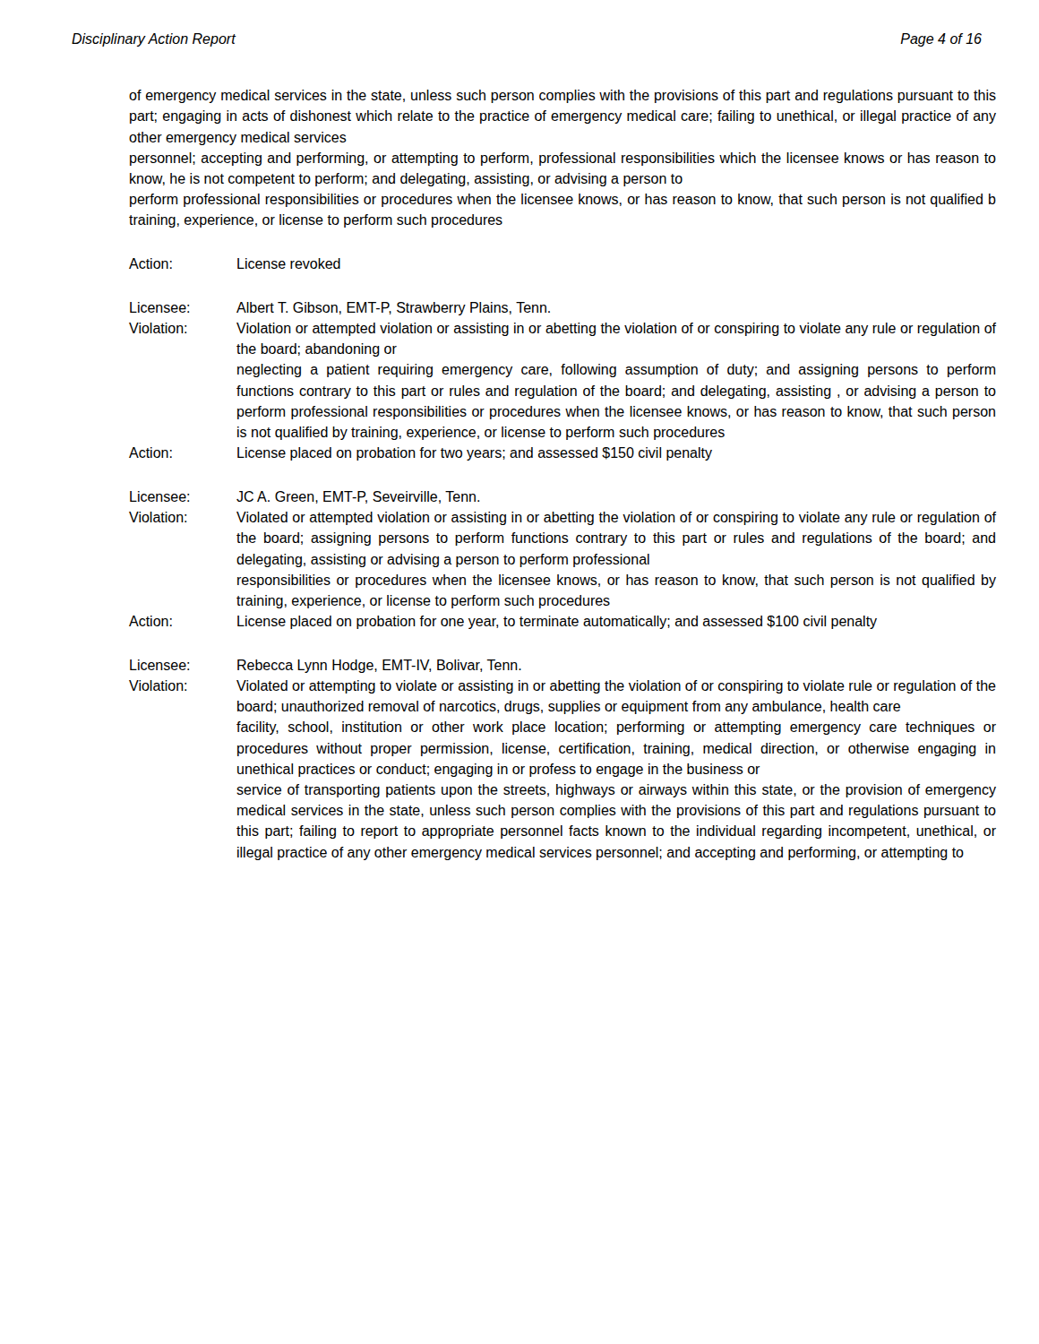Disciplinary Action Report Page 4 of 16
of emergency medical services in the state, unless such person complies with the provisions of this part and regulations pursuant to this part; engaging in acts of dishonest which relate to the practice of emergency medical care; failing to unethical, or illegal practice of any other emergency medical services
personnel; accepting and performing, or attempting to perform, professional responsibilities which the licensee knows or has reason to know, he is not competent to perform; and delegating, assisting, or advising a person to
perform professional responsibilities or procedures when the licensee knows, or has reason to know, that such person is not qualified b training, experience, or license to perform such procedures
Action:
License revoked
Licensee:
Albert T. Gibson, EMT-P, Strawberry Plains, Tenn.
Violation:
Violation or attempted violation or assisting in or abetting the violation of or conspiring to violate any rule or regulation of the board; abandoning or
neglecting a patient requiring emergency care, following assumption of duty; and assigning persons to perform functions contrary to this part or rules and regulation of the board; and delegating, assisting , or advising a person to perform professional responsibilities or procedures when the licensee knows, or has reason to know, that such person is not qualified by training, experience, or license to perform such procedures
Action:
License placed on probation for two years; and assessed $150 civil penalty
Licensee:
JC A. Green, EMT-P, Seveirville, Tenn.
Violation:
Violated or attempted violation or assisting in or abetting the violation of or conspiring to violate any rule or regulation of the board; assigning persons to perform functions contrary to this part or rules and regulations of the board; and delegating, assisting or advising a person to perform professional
responsibilities or procedures when the licensee knows, or has reason to know, that such person is not qualified by training, experience, or license to perform such procedures
Action:
License placed on probation for one year, to terminate automatically; and assessed $100 civil penalty
Licensee:
Rebecca Lynn Hodge, EMT-IV, Bolivar, Tenn.
Violation:
Violated or attempting to violate or assisting in or abetting the violation of or conspiring to violate rule or regulation of the board; unauthorized removal of narcotics, drugs, supplies or equipment from any ambulance, health care
facility, school, institution or other work place location; performing or attempting emergency care techniques or procedures without proper permission, license, certification, training, medical direction, or otherwise engaging in unethical practices or conduct; engaging in or profess to engage in the business or
service of transporting patients upon the streets, highways or airways within this state, or the provision of emergency medical services in the state, unless such person complies with the provisions of this part and regulations pursuant to this part; failing to report to appropriate personnel facts known to the individual regarding incompetent, unethical, or illegal practice of any other emergency medical services personnel; and accepting and performing, or attempting to